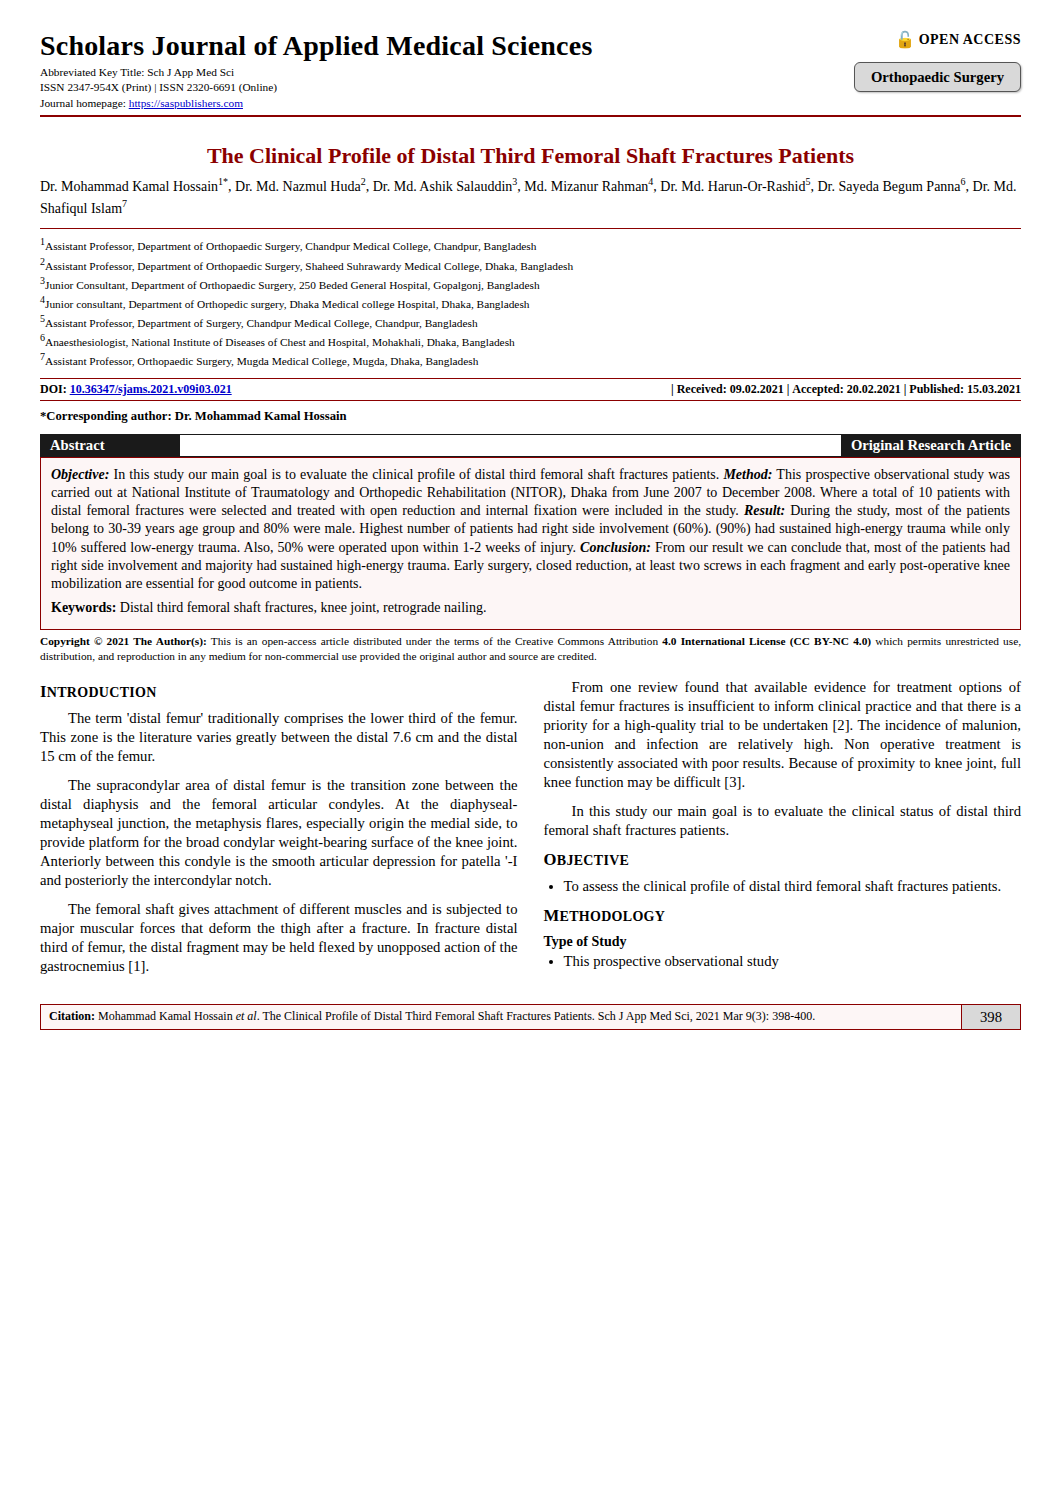🔓OPEN ACCESS
Scholars Journal of Applied Medical Sciences
Abbreviated Key Title: Sch J App Med Sci
ISSN 2347-954X (Print) | ISSN 2320-6691 (Online)
Journal homepage: https://saspublishers.com
Orthopaedic Surgery
The Clinical Profile of Distal Third Femoral Shaft Fractures Patients
Dr. Mohammad Kamal Hossain1*, Dr. Md. Nazmul Huda2, Dr. Md. Ashik Salauddin3, Md. Mizanur Rahman4, Dr. Md. Harun-Or-Rashid5, Dr. Sayeda Begum Panna6, Dr. Md. Shafiqul Islam7
1Assistant Professor, Department of Orthopaedic Surgery, Chandpur Medical College, Chandpur, Bangladesh
2Assistant Professor, Department of Orthopaedic Surgery, Shaheed Suhrawardy Medical College, Dhaka, Bangladesh
3Junior Consultant, Department of Orthopaedic Surgery, 250 Beded General Hospital, Gopalgonj, Bangladesh
4Junior consultant, Department of Orthopedic surgery, Dhaka Medical college Hospital, Dhaka, Bangladesh
5Assistant Professor, Department of Surgery, Chandpur Medical College, Chandpur, Bangladesh
6Anaesthesiologist, National Institute of Diseases of Chest and Hospital, Mohakhali, Dhaka, Bangladesh
7Assistant Professor, Orthopaedic Surgery, Mugda Medical College, Mugda, Dhaka, Bangladesh
DOI: 10.36347/sjams.2021.v09i03.021 | Received: 09.02.2021 | Accepted: 20.02.2021 | Published: 15.03.2021
*Corresponding author: Dr. Mohammad Kamal Hossain
Abstract
Original Research Article
Objective: In this study our main goal is to evaluate the clinical profile of distal third femoral shaft fractures patients. Method: This prospective observational study was carried out at National Institute of Traumatology and Orthopedic Rehabilitation (NITOR), Dhaka from June 2007 to December 2008. Where a total of 10 patients with distal femoral fractures were selected and treated with open reduction and internal fixation were included in the study. Result: During the study, most of the patients belong to 30-39 years age group and 80% were male. Highest number of patients had right side involvement (60%). (90%) had sustained high-energy trauma while only 10% suffered low-energy trauma. Also, 50% were operated upon within 1-2 weeks of injury. Conclusion: From our result we can conclude that, most of the patients had right side involvement and majority had sustained high-energy trauma. Early surgery, closed reduction, at least two screws in each fragment and early post-operative knee mobilization are essential for good outcome in patients.
Keywords: Distal third femoral shaft fractures, knee joint, retrograde nailing.
Copyright © 2021 The Author(s): This is an open-access article distributed under the terms of the Creative Commons Attribution 4.0 International License (CC BY-NC 4.0) which permits unrestricted use, distribution, and reproduction in any medium for non-commercial use provided the original author and source are credited.
INTRODUCTION
The term 'distal femur' traditionally comprises the lower third of the femur. This zone is the literature varies greatly between the distal 7.6 cm and the distal 15 cm of the femur.
The supracondylar area of distal femur is the transition zone between the distal diaphysis and the femoral articular condyles. At the diaphyseal-metaphyseal junction, the metaphysis flares, especially origin the medial side, to provide platform for the broad condylar weight-bearing surface of the knee joint. Anteriorly between this condyle is the smooth articular depression for patella '-I and posteriorly the intercondylar notch.
The femoral shaft gives attachment of different muscles and is subjected to major muscular forces that deform the thigh after a fracture. In fracture distal third of femur, the distal fragment may be held flexed by unopposed action of the gastrocnemius [1].
From one review found that available evidence for treatment options of distal femur fractures is insufficient to inform clinical practice and that there is a priority for a high-quality trial to be undertaken [2]. The incidence of malunion, non-union and infection are relatively high. Non operative treatment is consistently associated with poor results. Because of proximity to knee joint, full knee function may be difficult [3].
In this study our main goal is to evaluate the clinical status of distal third femoral shaft fractures patients.
OBJECTIVE
To assess the clinical profile of distal third femoral shaft fractures patients.
METHODOLOGY
Type of Study
This prospective observational study
Citation: Mohammad Kamal Hossain et al. The Clinical Profile of Distal Third Femoral Shaft Fractures Patients. Sch J App Med Sci, 2021 Mar 9(3): 398-400.
398